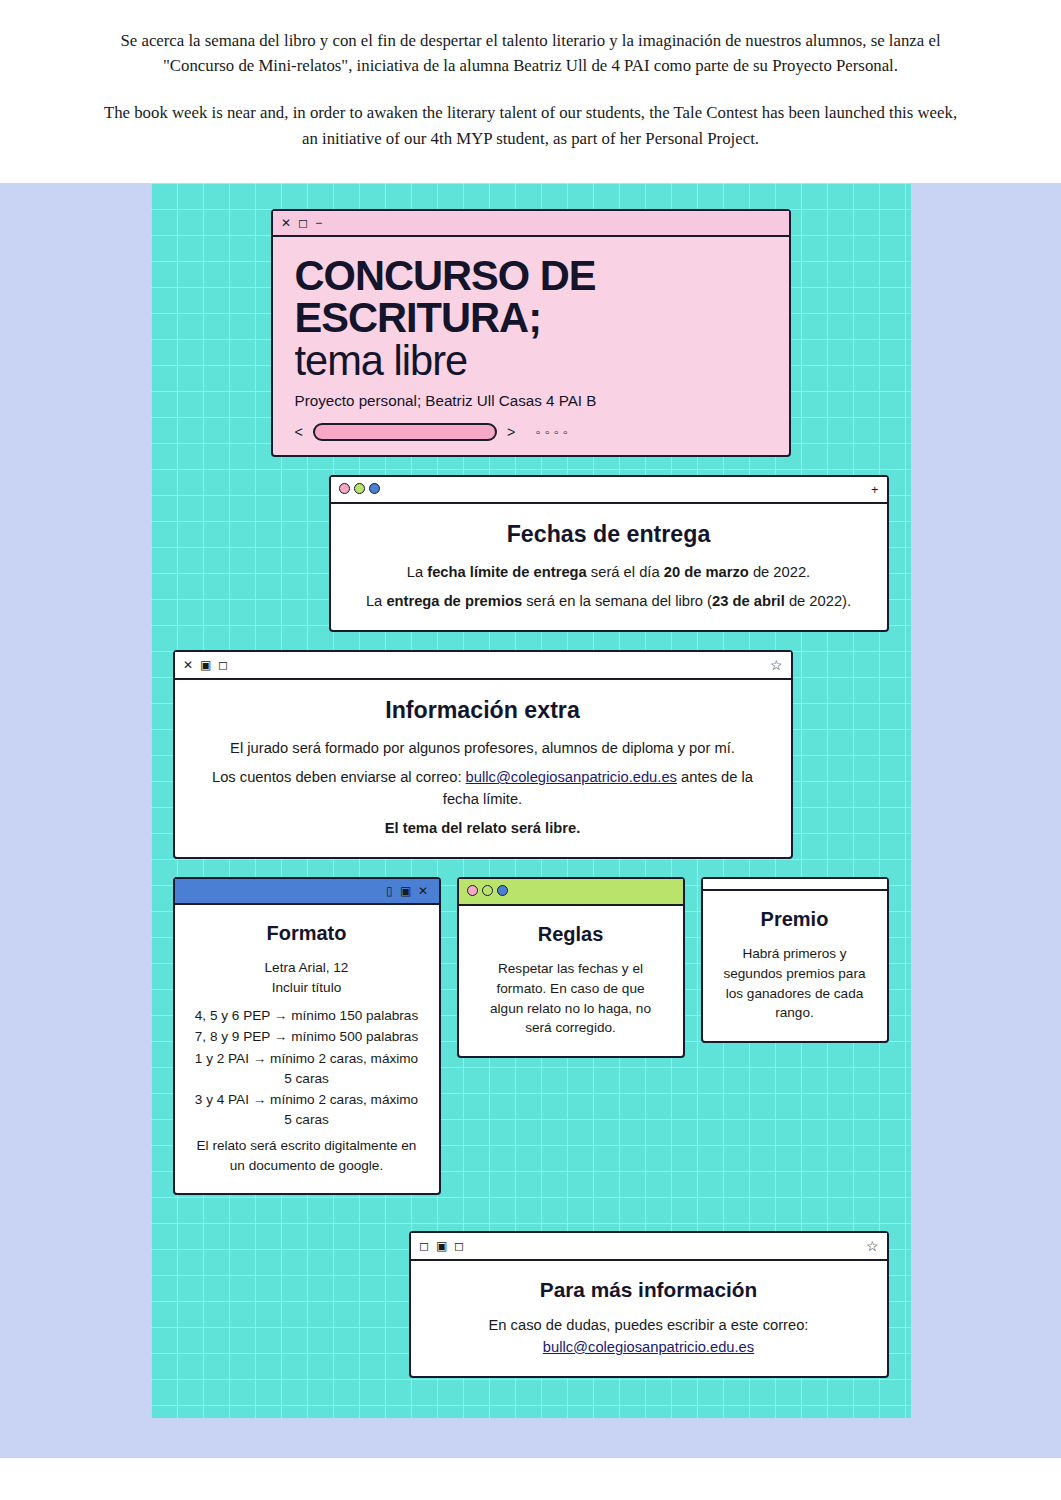Se acerca la semana del libro y con el fin de despertar el talento literario y la imaginación de nuestros alumnos, se lanza el "Concurso de Mini-relatos", iniciativa de la alumna Beatriz Ull de 4 PAI como parte de su Proyecto Personal.
The book week is near and, in order to awaken the literary talent of our students, the Tale Contest has been launched this week, an initiative of our 4th MYP student, as part of her Personal Project.
✕ ◻ −
CONCURSO DE ESCRITURA;
tema libre
Proyecto personal; Beatriz Ull Casas 4 PAI B
< > ◦ ◦ ◦ ◦
+
Fechas de entrega
La fecha límite de entrega será el día 20 de marzo de 2022.
La entrega de premios será en la semana del libro (23 de abril de 2022).
✕ ▣ ◻ ☆
Información extra
El jurado será formado por algunos profesores, alumnos de diploma y por mí.
Los cuentos deben enviarse al correo: bullc@colegiosanpatricio.edu.es antes de la fecha límite.
El tema del relato será libre.
▯ ▣ ✕
Formato
Letra Arial, 12
Incluir título
4, 5 y 6 PEP → mínimo 150 palabras
7, 8 y 9 PEP → mínimo 500 palabras
1 y 2 PAI → mínimo 2 caras, máximo 5 caras
3 y 4 PAI → mínimo 2 caras, máximo 5 caras
El relato será escrito digitalmente en un documento de google.
Reglas
Respetar las fechas y el formato. En caso de que algun relato no lo haga, no será corregido.
Premio
Habrá primeros y segundos premios para los ganadores de cada rango.
◻ ▣ ◻ ☆
Para más información
En caso de dudas, puedes escribir a este correo:
bullc@colegiosanpatricio.edu.es